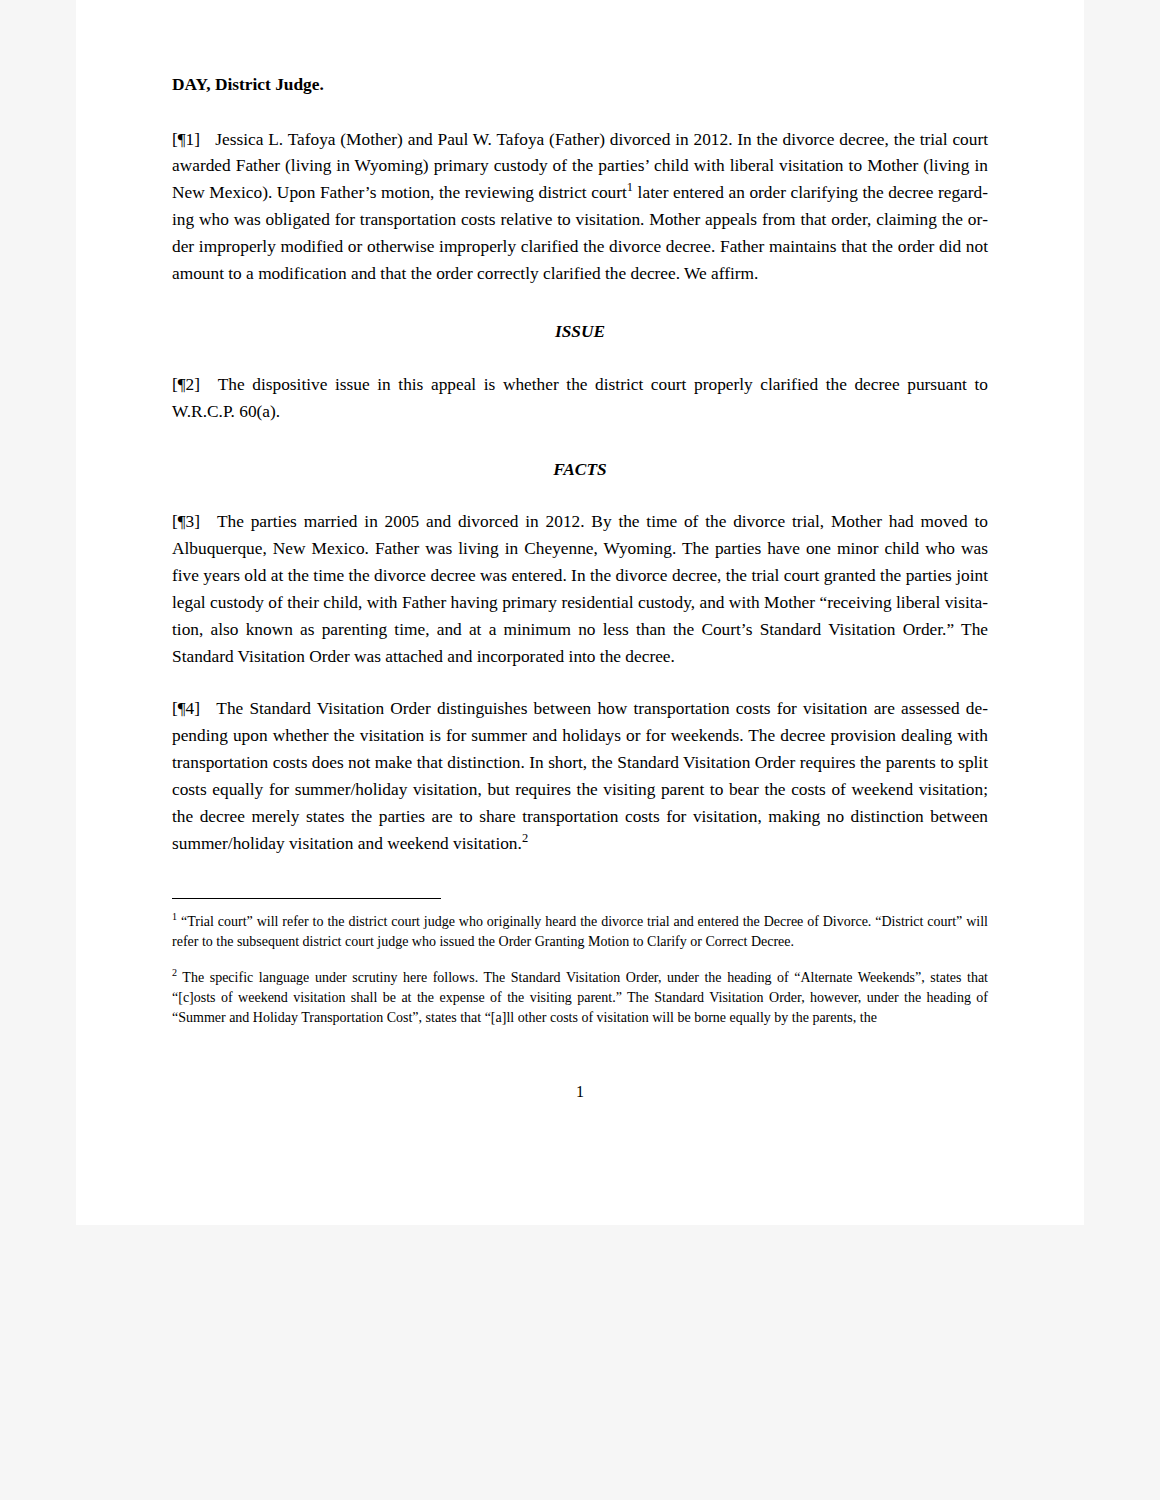DAY, District Judge.
[¶1] Jessica L. Tafoya (Mother) and Paul W. Tafoya (Father) divorced in 2012. In the divorce decree, the trial court awarded Father (living in Wyoming) primary custody of the parties’ child with liberal visitation to Mother (living in New Mexico). Upon Father’s motion, the reviewing district court1 later entered an order clarifying the decree regarding who was obligated for transportation costs relative to visitation. Mother appeals from that order, claiming the order improperly modified or otherwise improperly clarified the divorce decree. Father maintains that the order did not amount to a modification and that the order correctly clarified the decree. We affirm.
ISSUE
[¶2] The dispositive issue in this appeal is whether the district court properly clarified the decree pursuant to W.R.C.P. 60(a).
FACTS
[¶3] The parties married in 2005 and divorced in 2012. By the time of the divorce trial, Mother had moved to Albuquerque, New Mexico. Father was living in Cheyenne, Wyoming. The parties have one minor child who was five years old at the time the divorce decree was entered. In the divorce decree, the trial court granted the parties joint legal custody of their child, with Father having primary residential custody, and with Mother “receiving liberal visitation, also known as parenting time, and at a minimum no less than the Court’s Standard Visitation Order.” The Standard Visitation Order was attached and incorporated into the decree.
[¶4] The Standard Visitation Order distinguishes between how transportation costs for visitation are assessed depending upon whether the visitation is for summer and holidays or for weekends. The decree provision dealing with transportation costs does not make that distinction. In short, the Standard Visitation Order requires the parents to split costs equally for summer/holiday visitation, but requires the visiting parent to bear the costs of weekend visitation; the decree merely states the parties are to share transportation costs for visitation, making no distinction between summer/holiday visitation and weekend visitation.2
1 “Trial court” will refer to the district court judge who originally heard the divorce trial and entered the Decree of Divorce. “District court” will refer to the subsequent district court judge who issued the Order Granting Motion to Clarify or Correct Decree.
2 The specific language under scrutiny here follows. The Standard Visitation Order, under the heading of “Alternate Weekends”, states that “[c]osts of weekend visitation shall be at the expense of the visiting parent.” The Standard Visitation Order, however, under the heading of “Summer and Holiday Transportation Cost”, states that “[a]ll other costs of visitation will be borne equally by the parents, the
1